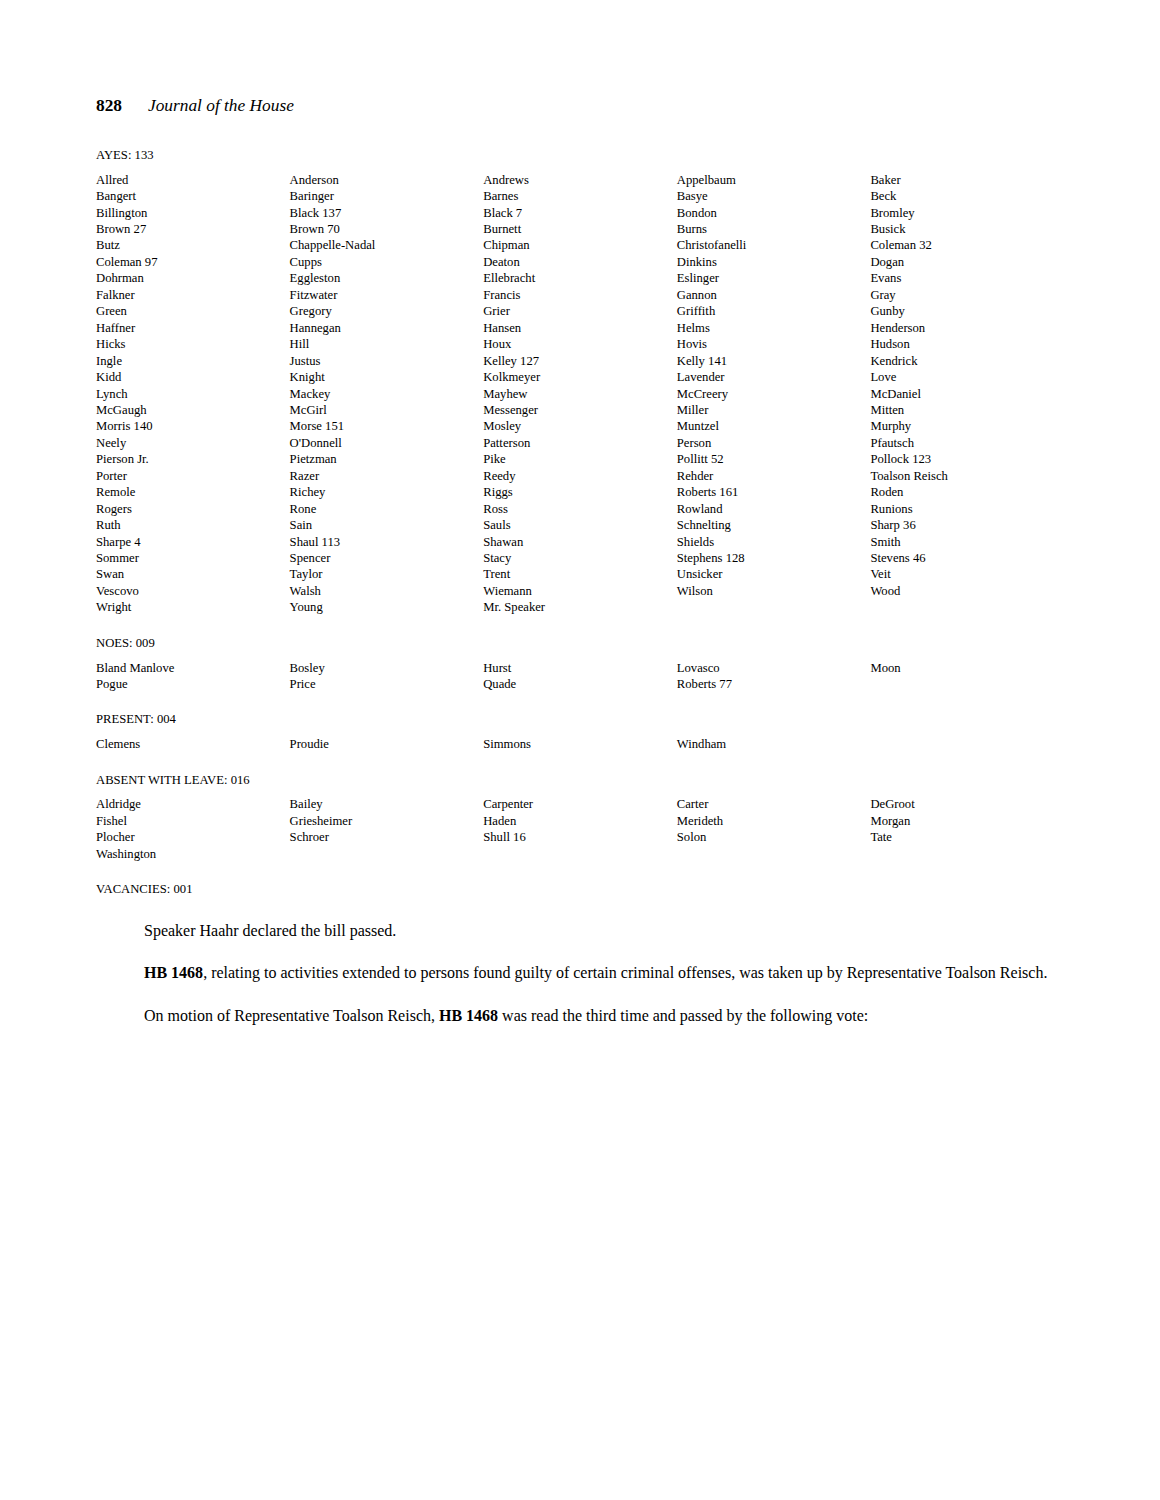828 Journal of the House
AYES: 133
| Allred | Anderson | Andrews | Appelbaum | Baker |
| Bangert | Baringer | Barnes | Basye | Beck |
| Billington | Black 137 | Black 7 | Bondon | Bromley |
| Brown 27 | Brown 70 | Burnett | Burns | Busick |
| Butz | Chappelle-Nadal | Chipman | Christofanelli | Coleman 32 |
| Coleman 97 | Cupps | Deaton | Dinkins | Dogan |
| Dohrman | Eggleston | Ellebracht | Eslinger | Evans |
| Falkner | Fitzwater | Francis | Gannon | Gray |
| Green | Gregory | Grier | Griffith | Gunby |
| Haffner | Hannegan | Hansen | Helms | Henderson |
| Hicks | Hill | Houx | Hovis | Hudson |
| Ingle | Justus | Kelley 127 | Kelly 141 | Kendrick |
| Kidd | Knight | Kolkmeyer | Lavender | Love |
| Lynch | Mackey | Mayhew | McCreery | McDaniel |
| McGaugh | McGirl | Messenger | Miller | Mitten |
| Morris 140 | Morse 151 | Mosley | Muntzel | Murphy |
| Neely | O'Donnell | Patterson | Person | Pfautsch |
| Pierson Jr. | Pietzman | Pike | Pollitt 52 | Pollock 123 |
| Porter | Razer | Reedy | Rehder | Toalson Reisch |
| Remole | Richey | Riggs | Roberts 161 | Roden |
| Rogers | Rone | Ross | Rowland | Runions |
| Ruth | Sain | Sauls | Schnelting | Sharp 36 |
| Sharpe 4 | Shaul 113 | Shawan | Shields | Smith |
| Sommer | Spencer | Stacy | Stephens 128 | Stevens 46 |
| Swan | Taylor | Trent | Unsicker | Veit |
| Vescovo | Walsh | Wiemann | Wilson | Wood |
| Wright | Young | Mr. Speaker | | |
NOES: 009
| Bland Manlove | Bosley | Hurst | Lovasco | Moon |
| Pogue | Price | Quade | Roberts 77 | |
PRESENT: 004
| Clemens | Proudie | Simmons | Windham | |
ABSENT WITH LEAVE: 016
| Aldridge | Bailey | Carpenter | Carter | DeGroot |
| Fishel | Griesheimer | Haden | Merideth | Morgan |
| Plocher | Schroer | Shull 16 | Solon | Tate |
| Washington | | | | |
VACANCIES: 001
Speaker Haahr declared the bill passed.
HB 1468, relating to activities extended to persons found guilty of certain criminal offenses, was taken up by Representative Toalson Reisch.
On motion of Representative Toalson Reisch, HB 1468 was read the third time and passed by the following vote: